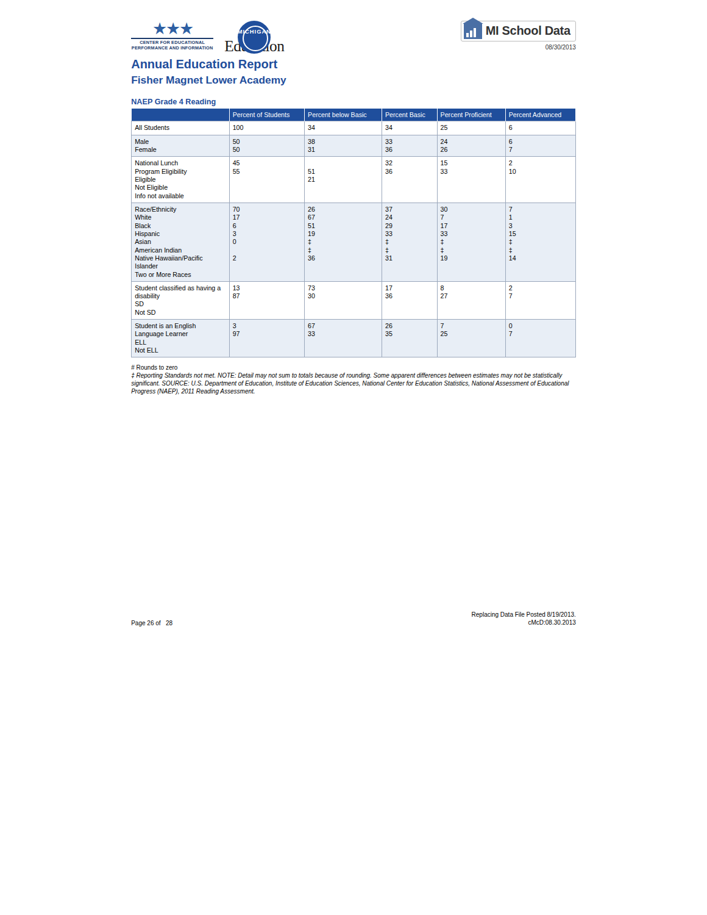★★★
CENTER FOR EDUCATIONAL
PERFORMANCE AND INFORMATION
MICHIGAN
Education
MI School Data
08/30/2013
Annual Education Report
Fisher Magnet Lower Academy
NAEP Grade 4 Reading
| | Percent of Students | Percent below Basic | Percent Basic | Percent Proficient | Percent Advanced |
| --- | --- | --- | --- | --- | --- |
| All Students | 100 | 34 | 34 | 25 | 6 |
| Male Female | 50 50 | 38 31 | 33 36 | 24 26 | 6 7 |
| National Lunch Program Eligibility Eligible Not Eligible Info not available | 45 55 | 51 21 | 32 36 | 15 33 | 2 10 |
| Race/Ethnicity White Black Hispanic Asian American Indian Native Hawaiian/Pacific Islander Two or More Races | 70 17 6 3 0 2 | 26 67 51 19 ‡ ‡ 36 | 37 24 29 33 ‡ ‡ 31 | 30 7 17 33 ‡ ‡ 19 | 7 1 3 15 ‡ ‡ 14 |
| Student classified as having a disability SD Not SD | 13 87 | 73 30 | 17 36 | 8 27 | 2 7 |
| Student is an English Language Learner ELL Not ELL | 3 97 | 67 33 | 26 35 | 7 25 | 0 7 |
# Rounds to zero
‡ Reporting Standards not met. NOTE: Detail may not sum to totals because of rounding. Some apparent differences between estimates may not be statistically significant. SOURCE: U.S. Department of Education, Institute of Education Sciences, National Center for Education Statistics, National Assessment of Educational Progress (NAEP), 2011 Reading Assessment.
Page 26 of 28
Replacing Data File Posted 8/19/2013.
cMcD:08.30.2013